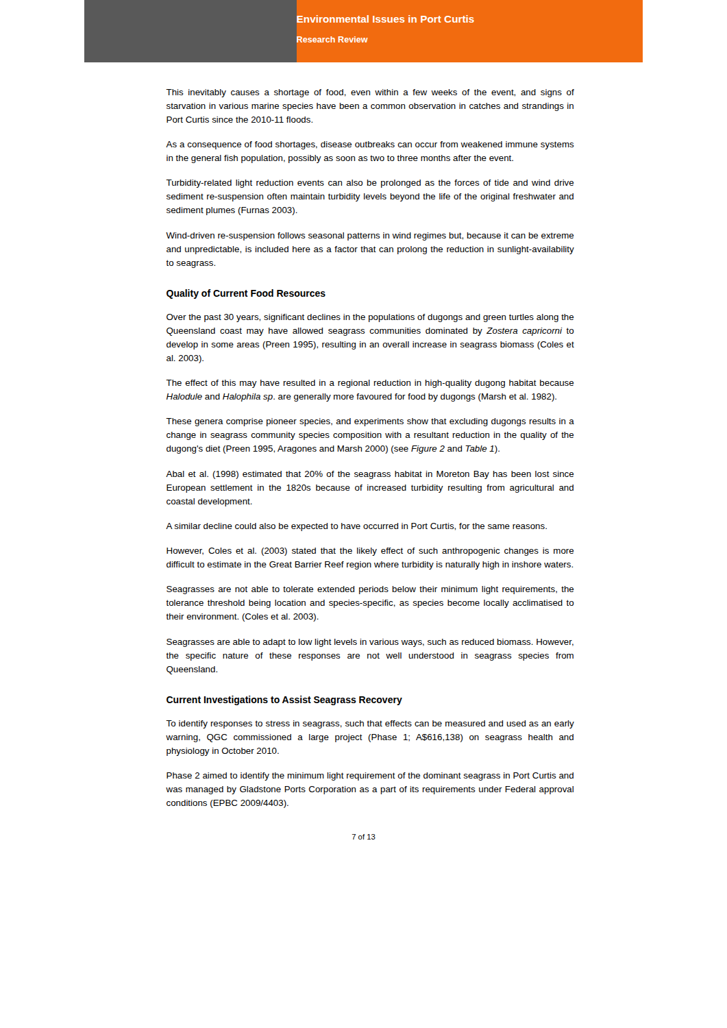Environmental Issues in Port Curtis
Research Review
This inevitably causes a shortage of food, even within a few weeks of the event, and signs of starvation in various marine species have been a common observation in catches and strandings in Port Curtis since the 2010-11 floods.
As a consequence of food shortages, disease outbreaks can occur from weakened immune systems in the general fish population, possibly as soon as two to three months after the event.
Turbidity-related light reduction events can also be prolonged as the forces of tide and wind drive sediment re-suspension often maintain turbidity levels beyond the life of the original freshwater and sediment plumes (Furnas 2003).
Wind-driven re-suspension follows seasonal patterns in wind regimes but, because it can be extreme and unpredictable, is included here as a factor that can prolong the reduction in sunlight-availability to seagrass.
Quality of Current Food Resources
Over the past 30 years, significant declines in the populations of dugongs and green turtles along the Queensland coast may have allowed seagrass communities dominated by Zostera capricorni to develop in some areas (Preen 1995), resulting in an overall increase in seagrass biomass (Coles et al. 2003).
The effect of this may have resulted in a regional reduction in high-quality dugong habitat because Halodule and Halophila sp. are generally more favoured for food by dugongs (Marsh et al. 1982).
These genera comprise pioneer species, and experiments show that excluding dugongs results in a change in seagrass community species composition with a resultant reduction in the quality of the dugong's diet (Preen 1995, Aragones and Marsh 2000) (see Figure 2 and Table 1).
Abal et al. (1998) estimated that 20% of the seagrass habitat in Moreton Bay has been lost since European settlement in the 1820s because of increased turbidity resulting from agricultural and coastal development.
A similar decline could also be expected to have occurred in Port Curtis, for the same reasons.
However, Coles et al. (2003) stated that the likely effect of such anthropogenic changes is more difficult to estimate in the Great Barrier Reef region where turbidity is naturally high in inshore waters.
Seagrasses are not able to tolerate extended periods below their minimum light requirements, the tolerance threshold being location and species-specific, as species become locally acclimatised to their environment. (Coles et al. 2003).
Seagrasses are able to adapt to low light levels in various ways, such as reduced biomass. However, the specific nature of these responses are not well understood in seagrass species from Queensland.
Current Investigations to Assist Seagrass Recovery
To identify responses to stress in seagrass, such that effects can be measured and used as an early warning, QGC commissioned a large project (Phase 1; A$616,138) on seagrass health and physiology in October 2010.
Phase 2 aimed to identify the minimum light requirement of the dominant seagrass in Port Curtis and was managed by Gladstone Ports Corporation as a part of its requirements under Federal approval conditions (EPBC 2009/4403).
7 of 13